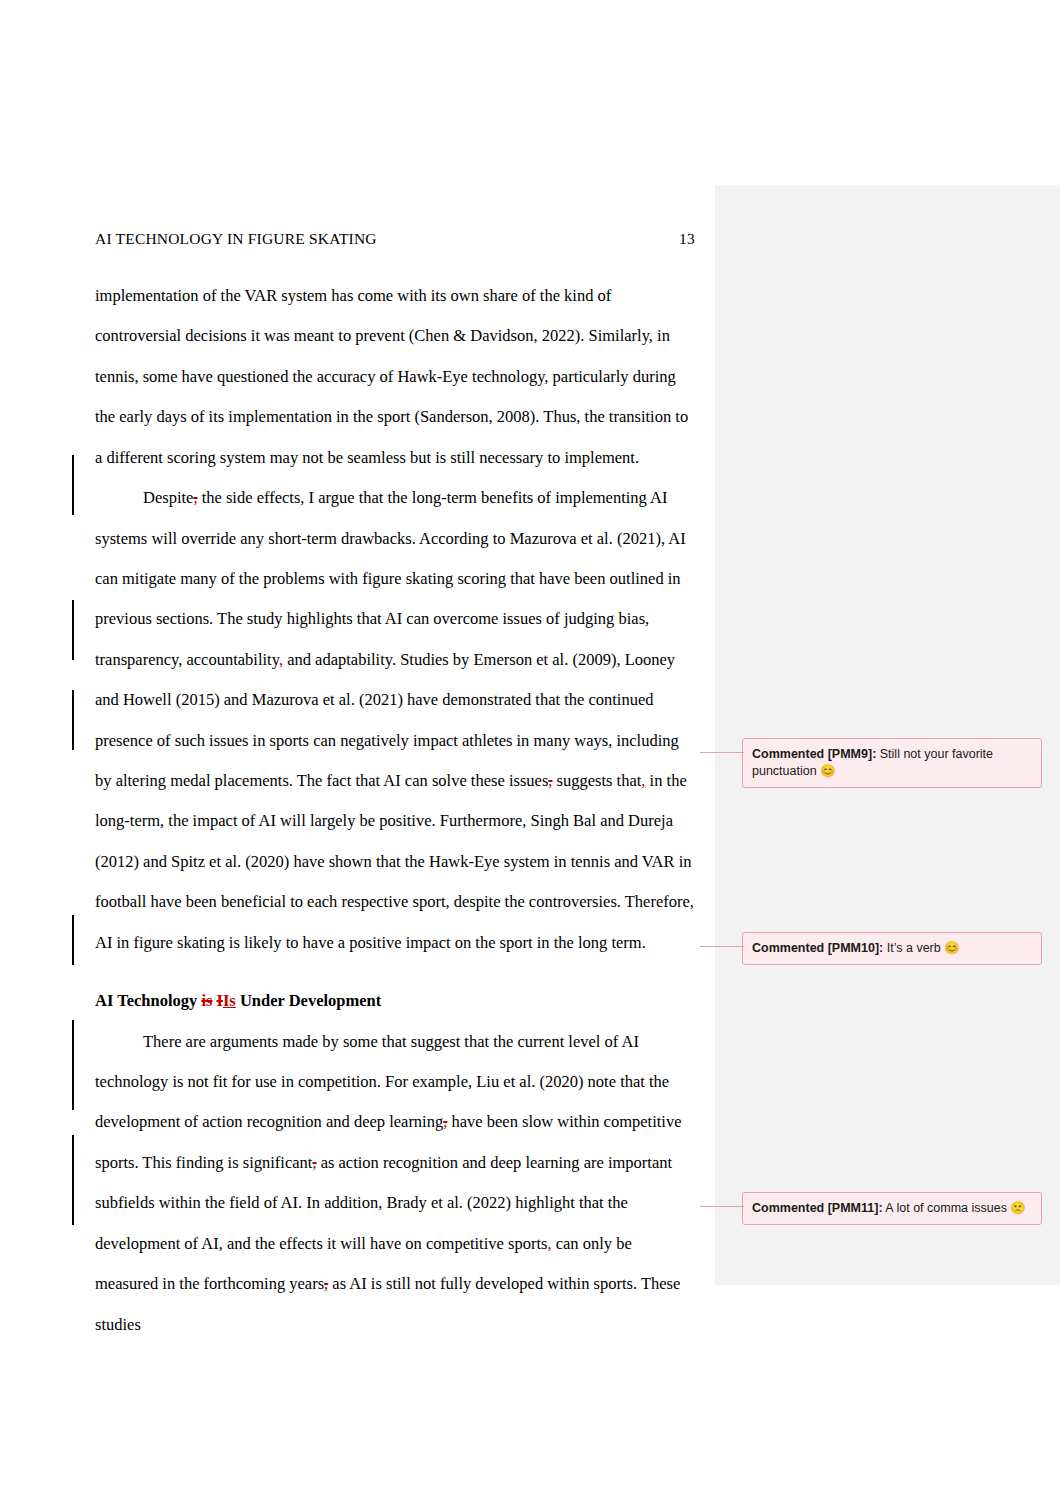AI Technology in Figure Skating 13
implementation of the VAR system has come with its own share of the kind of controversial decisions it was meant to prevent (Chen & Davidson, 2022). Similarly, in tennis, some have questioned the accuracy of Hawk-Eye technology, particularly during the early days of its implementation in the sport (Sanderson, 2008). Thus, the transition to a different scoring system may not be seamless but is still necessary to implement.
Despite, the side effects, I argue that the long-term benefits of implementing AI systems will override any short-term drawbacks. According to Mazurova et al. (2021), AI can mitigate many of the problems with figure skating scoring that have been outlined in previous sections. The study highlights that AI can overcome issues of judging bias, transparency, accountability, and adaptability. Studies by Emerson et al. (2009), Looney and Howell (2015) and Mazurova et al. (2021) have demonstrated that the continued presence of such issues in sports can negatively impact athletes in many ways, including by altering medal placements. The fact that AI can solve these issues, suggests that, in the long-term, the impact of AI will largely be positive. Furthermore, Singh Bal and Dureja (2012) and Spitz et al. (2020) have shown that the Hawk-Eye system in tennis and VAR in football have been beneficial to each respective sport, despite the controversies. Therefore, AI in figure skating is likely to have a positive impact on the sport in the long term.
AI Technology is IIs Under Development
There are arguments made by some that suggest that the current level of AI technology is not fit for use in competition. For example, Liu et al. (2020) note that the development of action recognition and deep learning, have been slow within competitive sports. This finding is significant, as action recognition and deep learning are important subfields within the field of AI. In addition, Brady et al. (2022) highlight that the development of AI, and the effects it will have on competitive sports, can only be measured in the forthcoming years, as AI is still not fully developed within sports. These studies
Commented [PMM9]: Still not your favorite punctuation 😊
Commented [PMM10]: It’s a verb 😊
Commented [PMM11]: A lot of comma issues 🙁